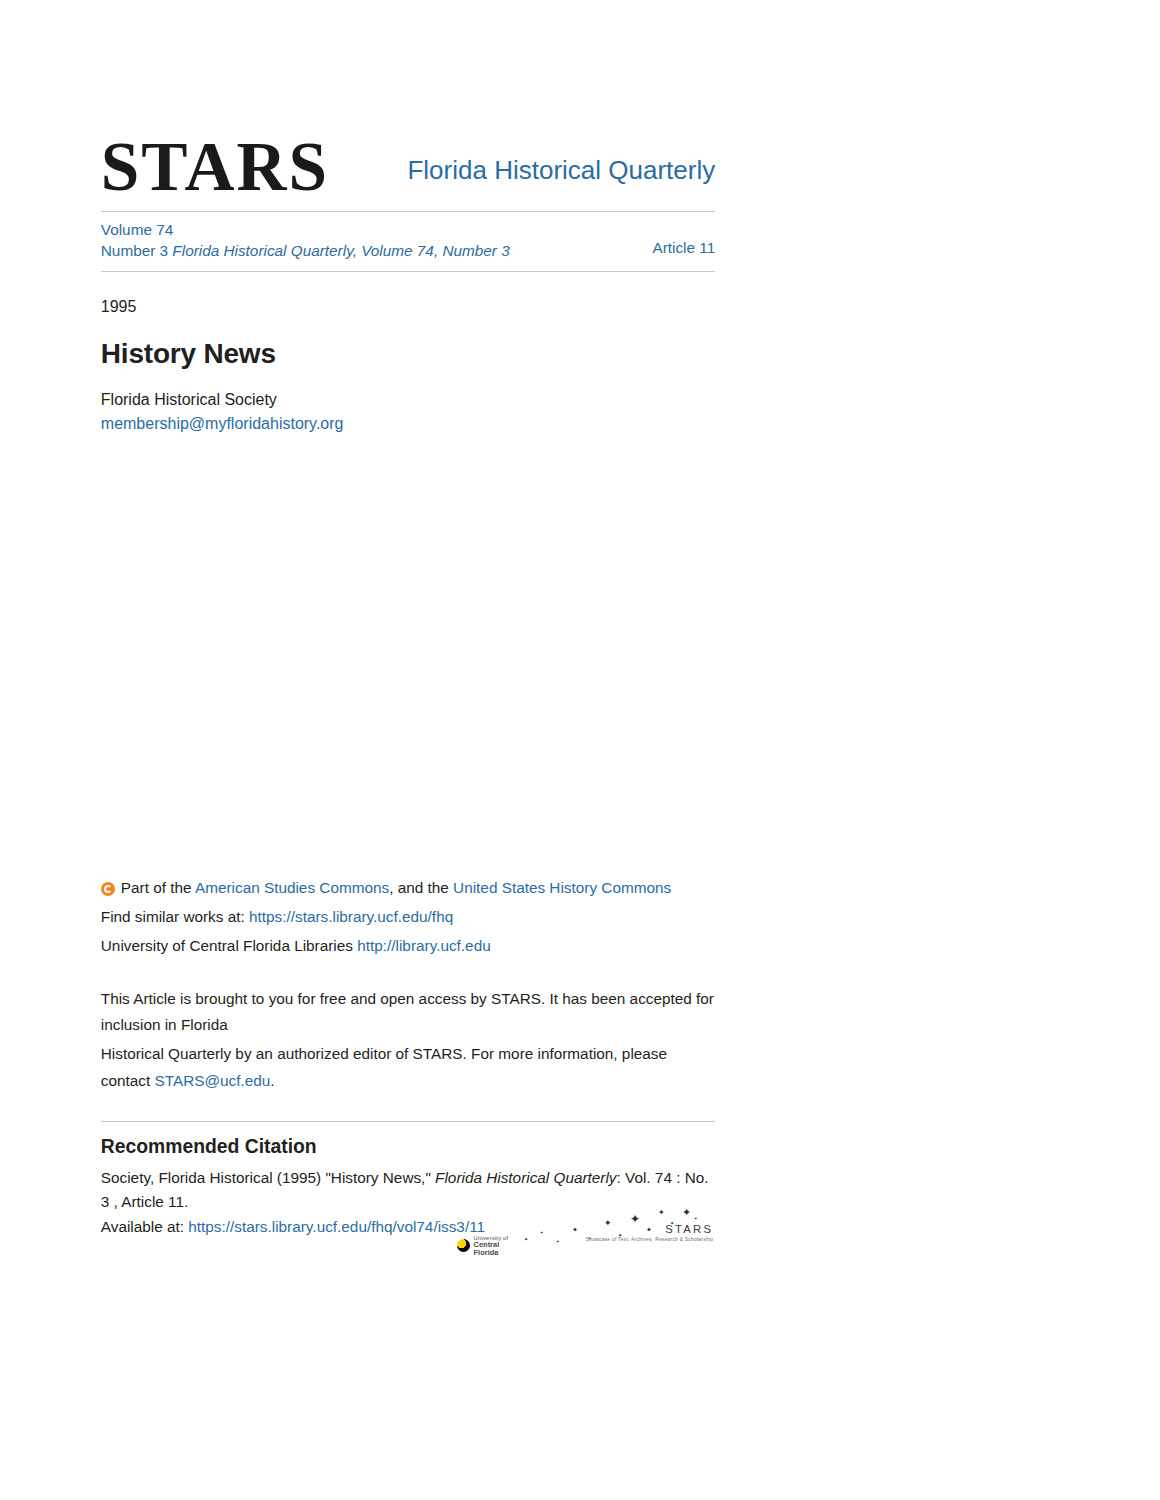STARS
Florida Historical Quarterly
Volume 74 Number 3 Florida Historical Quarterly, Volume 74, Number 3
Article 11
1995
History News
Florida Historical Society
membership@myfloridahistory.org
Part of the American Studies Commons, and the United States History Commons
Find similar works at: https://stars.library.ucf.edu/fhq
University of Central Florida Libraries http://library.ucf.edu
This Article is brought to you for free and open access by STARS. It has been accepted for inclusion in Florida
Historical Quarterly by an authorized editor of STARS. For more information, please contact STARS@ucf.edu.
Recommended Citation
Society, Florida Historical (1995) "History News," Florida Historical Quarterly: Vol. 74 : No. 3 , Article 11.
Available at: https://stars.library.ucf.edu/fhq/vol74/iss3/11
University of Central Florida
✦ ✦ ✦ ✦ ✦ ✦ ✦ ✦ ✦ ✦ ✦ ✦ ✦ STARS Showcase of Text, Archives, Research & Scholarship